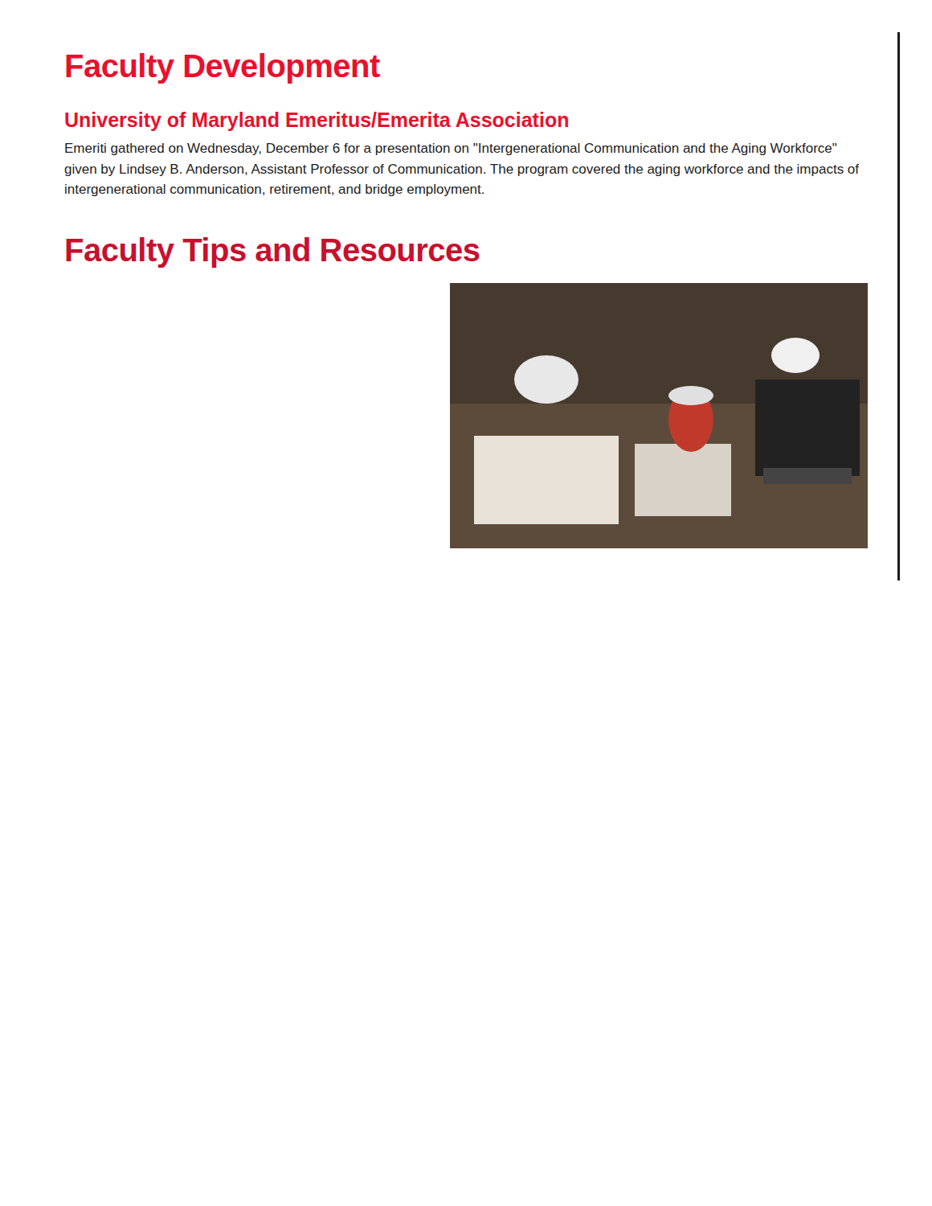Faculty Development
University of Maryland Emeritus/Emerita Association
Emeriti gathered on Wednesday, December 6 for a presentation on "Intergenerational Communication and the Aging Workforce" given by Lindsey B. Anderson, Assistant Professor of Communication. The program covered the aging workforce and the impacts of intergenerational communication, retirement, and bridge employment.
Faculty Tips and Resources